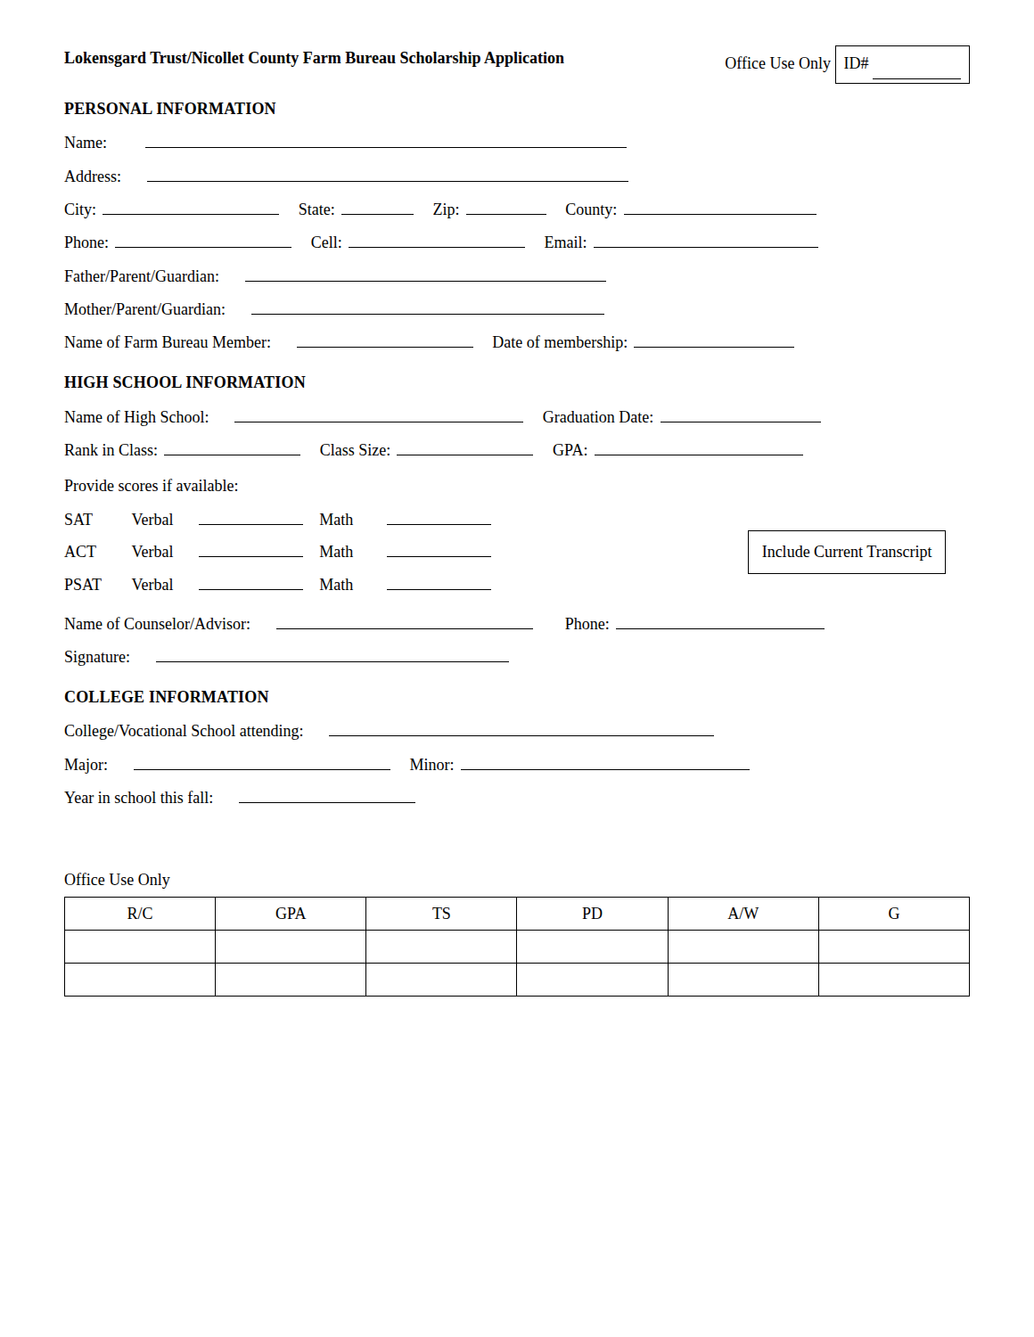Lokensgard Trust/Nicollet County Farm Bureau Scholarship Application
Office Use Only
ID#
PERSONAL INFORMATION
Name:
Address:
City: State: Zip: County:
Phone: Cell: Email:
Father/Parent/Guardian:
Mother/Parent/Guardian:
Name of Farm Bureau Member: Date of membership:
HIGH SCHOOL INFORMATION
Name of High School: Graduation Date:
Rank in Class: Class Size: GPA:
Provide scores if available:
SAT Verbal Math
ACT Verbal Math
PSAT Verbal Math
Include Current Transcript
Name of Counselor/Advisor: Phone:
Signature:
COLLEGE INFORMATION
College/Vocational School attending:
Major: Minor:
Year in school this fall:
Office Use Only
| R/C | GPA | TS | PD | A/W | G |
| --- | --- | --- | --- | --- | --- |